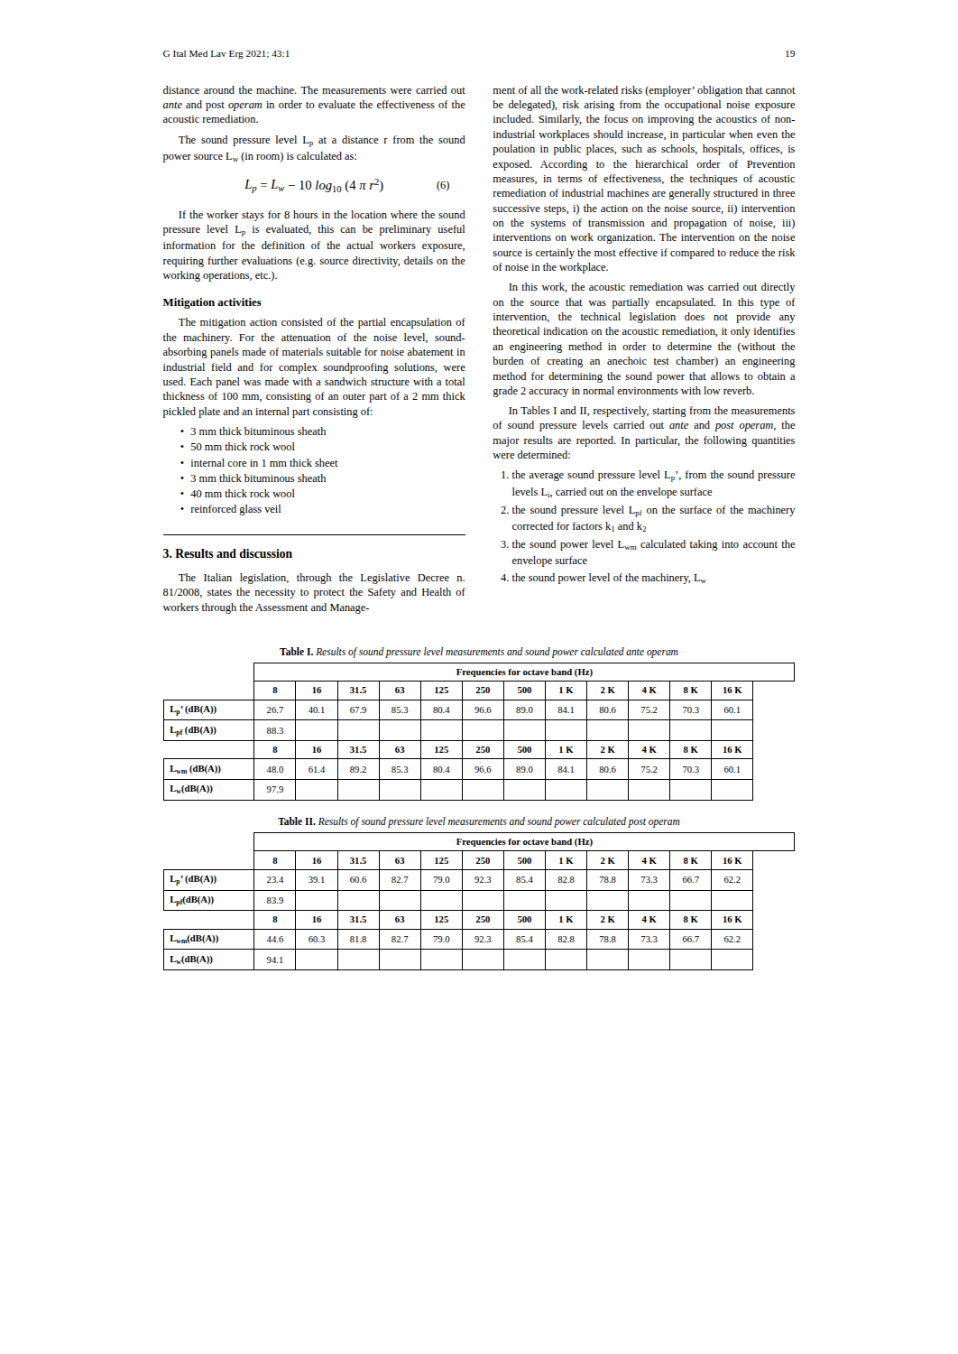G Ital Med Lav Erg 2021; 43:1
19
distance around the machine. The measurements were carried out ante and post operam in order to evaluate the effectiveness of the acoustic remediation.
The sound pressure level Lp at a distance r from the sound power source Lw (in room) is calculated as:
Lp = Lw − 10 log10 (4 π r2) (6)
If the worker stays for 8 hours in the location where the sound pressure level Lp is evaluated, this can be preliminary useful information for the definition of the actual workers exposure, requiring further evaluations (e.g. source directivity, details on the working operations, etc.).
Mitigation activities
The mitigation action consisted of the partial encapsulation of the machinery. For the attenuation of the noise level, sound-absorbing panels made of materials suitable for noise abatement in industrial field and for complex soundproofing solutions, were used. Each panel was made with a sandwich structure with a total thickness of 100 mm, consisting of an outer part of a 2 mm thick pickled plate and an internal part consisting of:
3 mm thick bituminous sheath
50 mm thick rock wool
internal core in 1 mm thick sheet
3 mm thick bituminous sheath
40 mm thick rock wool
reinforced glass veil
3. Results and discussion
The Italian legislation, through the Legislative Decree n. 81/2008, states the necessity to protect the Safety and Health of workers through the Assessment and Manage-
ment of all the work-related risks (employer’ obligation that cannot be delegated), risk arising from the occupational noise exposure included. Similarly, the focus on improving the acoustics of non-industrial workplaces should increase, in particular when even the poulation in public places, such as schools, hospitals, offices, is exposed. According to the hierarchical order of Prevention measures, in terms of effectiveness, the techniques of acoustic remediation of industrial machines are generally structured in three successive steps, i) the action on the noise source, ii) intervention on the systems of transmission and propagation of noise, iii) interventions on work organization. The intervention on the noise source is certainly the most effective if compared to reduce the risk of noise in the workplace.
In this work, the acoustic remediation was carried out directly on the source that was partially encapsulated. In this type of intervention, the technical legislation does not provide any theoretical indication on the acoustic remediation, it only identifies an engineering method in order to determine the (without the burden of creating an anechoic test chamber) an engineering method for determining the sound power that allows to obtain a grade 2 accuracy in normal environments with low reverb.
In Tables I and II, respectively, starting from the measurements of sound pressure levels carried out ante and post operam, the major results are reported. In particular, the following quantities were determined:
the average sound pressure level Lp’, from the sound pressure levels Li, carried out on the envelope surface
the sound pressure level Lpf on the surface of the machinery corrected for factors k1 and k2
the sound power level Lwm calculated taking into account the envelope surface
the sound power level of the machinery, Lw
Table I. Results of sound pressure level measurements and sound power calculated ante operam
| | Frequencies for octave band (Hz) |
| | 8 | 16 | 31.5 | 63 | 125 | 250 | 500 | 1 K | 2 K | 4 K | 8 K | 16 K | |
| L p ’ (dB(A)) | 26.7 | 40.1 | 67.9 | 85.3 | 80.4 | 96.6 | 89.0 | 84.1 | 80.6 | 75.2 | 70.3 | 60.1 | |
| L pf (dB(A)) | 88.3 | | | | | | | | | | | | |
| | 8 | 16 | 31.5 | 63 | 125 | 250 | 500 | 1 K | 2 K | 4 K | 8 K | 16 K | |
| L wm (dB(A)) | 48.0 | 61.4 | 89.2 | 85.3 | 80.4 | 96.6 | 89.0 | 84.1 | 80.6 | 75.2 | 70.3 | 60.1 | |
| L w (dB(A)) | 97.9 | | | | | | | | | | | | |
Table II. Results of sound pressure level measurements and sound power calculated post operam
| | Frequencies for octave band (Hz) |
| | 8 | 16 | 31.5 | 63 | 125 | 250 | 500 | 1 K | 2 K | 4 K | 8 K | 16 K | |
| L p ’ (dB(A)) | 23.4 | 39.1 | 60.6 | 82.7 | 79.0 | 92.3 | 85.4 | 82.8 | 78.8 | 73.3 | 66.7 | 62.2 | |
| L pf (dB(A)) | 83.9 | | | | | | | | | | | | |
| | 8 | 16 | 31.5 | 63 | 125 | 250 | 500 | 1 K | 2 K | 4 K | 8 K | 16 K | |
| L wm (dB(A)) | 44.6 | 60.3 | 81.8 | 82.7 | 79.0 | 92.3 | 85.4 | 82.8 | 78.8 | 73.3 | 66.7 | 62.2 | |
| L w (dB(A)) | 94.1 | | | | | | | | | | | | |